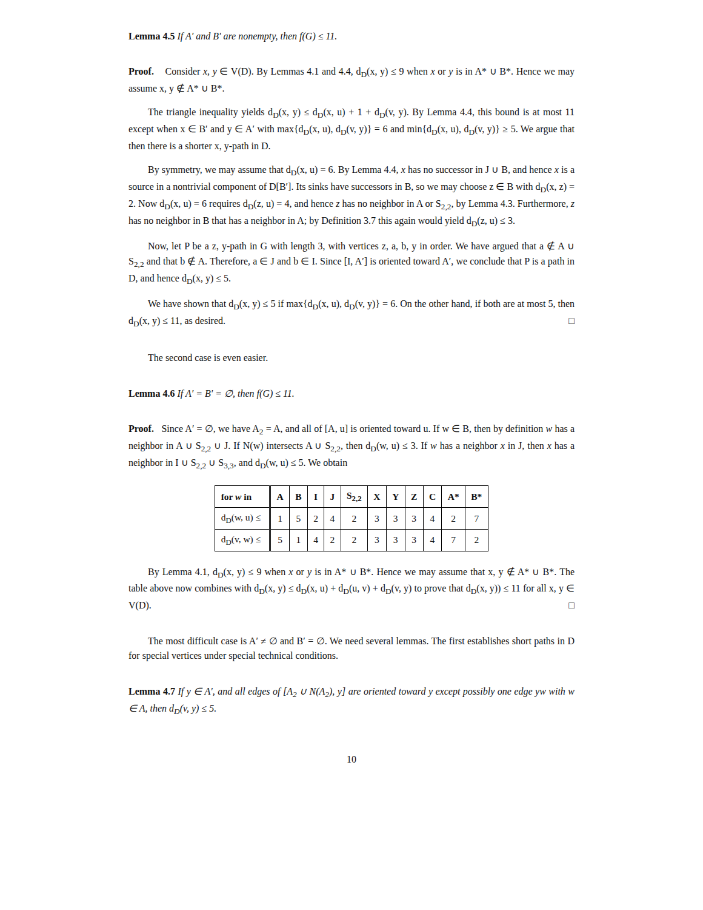Lemma 4.5 If A′ and B′ are nonempty, then f(G) ≤ 11.
Proof. Consider x, y ∈ V(D). By Lemmas 4.1 and 4.4, dD(x, y) ≤ 9 when x or y is in A* ∪ B*. Hence we may assume x, y ∉ A* ∪ B*.
The triangle inequality yields dD(x, y) ≤ dD(x, u) + 1 + dD(v, y). By Lemma 4.4, this bound is at most 11 except when x ∈ B′ and y ∈ A′ with max{dD(x, u), dD(v, y)} = 6 and min{dD(x, u), dD(v, y)} ≥ 5. We argue that then there is a shorter x, y-path in D.
By symmetry, we may assume that dD(x, u) = 6. By Lemma 4.4, x has no successor in J ∪ B, and hence x is a source in a nontrivial component of D[B′]. Its sinks have successors in B, so we may choose z ∈ B with dD(x, z) = 2. Now dD(x, u) = 6 requires dD(z, u) = 4, and hence z has no neighbor in A or S2,2, by Lemma 4.3. Furthermore, z has no neighbor in B that has a neighbor in A; by Definition 3.7 this again would yield dD(z, u) ≤ 3.
Now, let P be a z, y-path in G with length 3, with vertices z, a, b, y in order. We have argued that a ∉ A ∪ S2,2 and that b ∉ A. Therefore, a ∈ J and b ∈ I. Since [I, A′] is oriented toward A′, we conclude that P is a path in D, and hence dD(x, y) ≤ 5.
We have shown that dD(x, y) ≤ 5 if max{dD(x, u), dD(v, y)} = 6. On the other hand, if both are at most 5, then dD(x, y) ≤ 11, as desired. □
The second case is even easier.
Lemma 4.6 If A′ = B′ = ∅, then f(G) ≤ 11.
Proof. Since A′ = ∅, we have A2 = A, and all of [A, u] is oriented toward u. If w ∈ B, then by definition w has a neighbor in A ∪ S2,2 ∪ J. If N(w) intersects A ∪ S2,2, then dD(w, u) ≤ 3. If w has a neighbor x in J, then x has a neighbor in I ∪ S2,2 ∪ S3,3, and dD(w, u) ≤ 5. We obtain
| for w in | A | B | I | J | S 2,2 | X | Y | Z | C | A* | B* |
| --- | --- | --- | --- | --- | --- | --- | --- | --- | --- | --- | --- |
| d D (w, u) ≤ | 1 | 5 | 2 | 4 | 2 | 3 | 3 | 3 | 4 | 2 | 7 |
| d D (v, w) ≤ | 5 | 1 | 4 | 2 | 2 | 3 | 3 | 3 | 4 | 7 | 2 |
By Lemma 4.1, dD(x, y) ≤ 9 when x or y is in A* ∪ B*. Hence we may assume that x, y ∉ A* ∪ B*. The table above now combines with dD(x, y) ≤ dD(x, u) + dD(u, v) + dD(v, y) to prove that dD(x, y)) ≤ 11 for all x, y ∈ V(D). □
The most difficult case is A′ ≠ ∅ and B′ = ∅. We need several lemmas. The first establishes short paths in D for special vertices under special technical conditions.
Lemma 4.7 If y ∈ A′, and all edges of [A2 ∪ N(A2), y] are oriented toward y except possibly one edge yw with w ∈ A, then dD(v, y) ≤ 5.
10